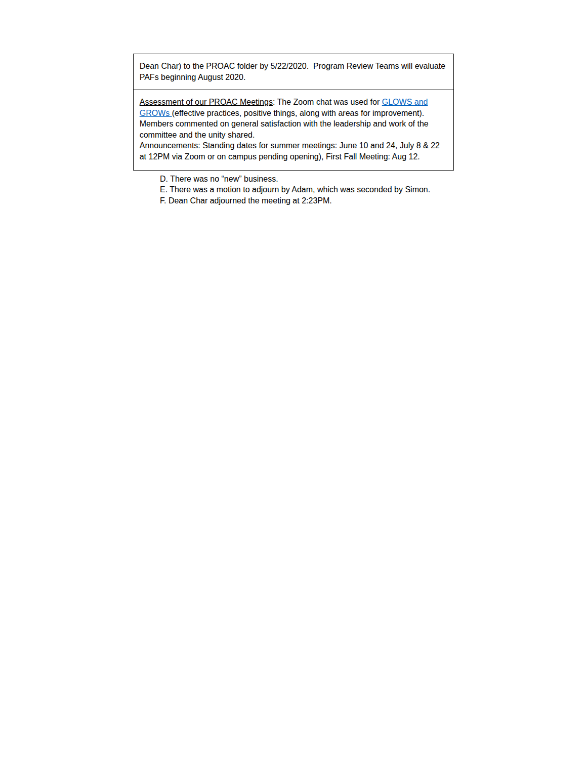Dean Char) to the PROAC folder by 5/22/2020. Program Review Teams will evaluate PAFs beginning August 2020.
Assessment of our PROAC Meetings: The Zoom chat was used for GLOWS and GROWs (effective practices, positive things, along with areas for improvement). Members commented on general satisfaction with the leadership and work of the committee and the unity shared.
Announcements: Standing dates for summer meetings: June 10 and 24, July 8 & 22 at 12PM via Zoom or on campus pending opening), First Fall Meeting: Aug 12.
D. There was no “new” business.
E. There was a motion to adjourn by Adam, which was seconded by Simon.
F. Dean Char adjourned the meeting at 2:23PM.